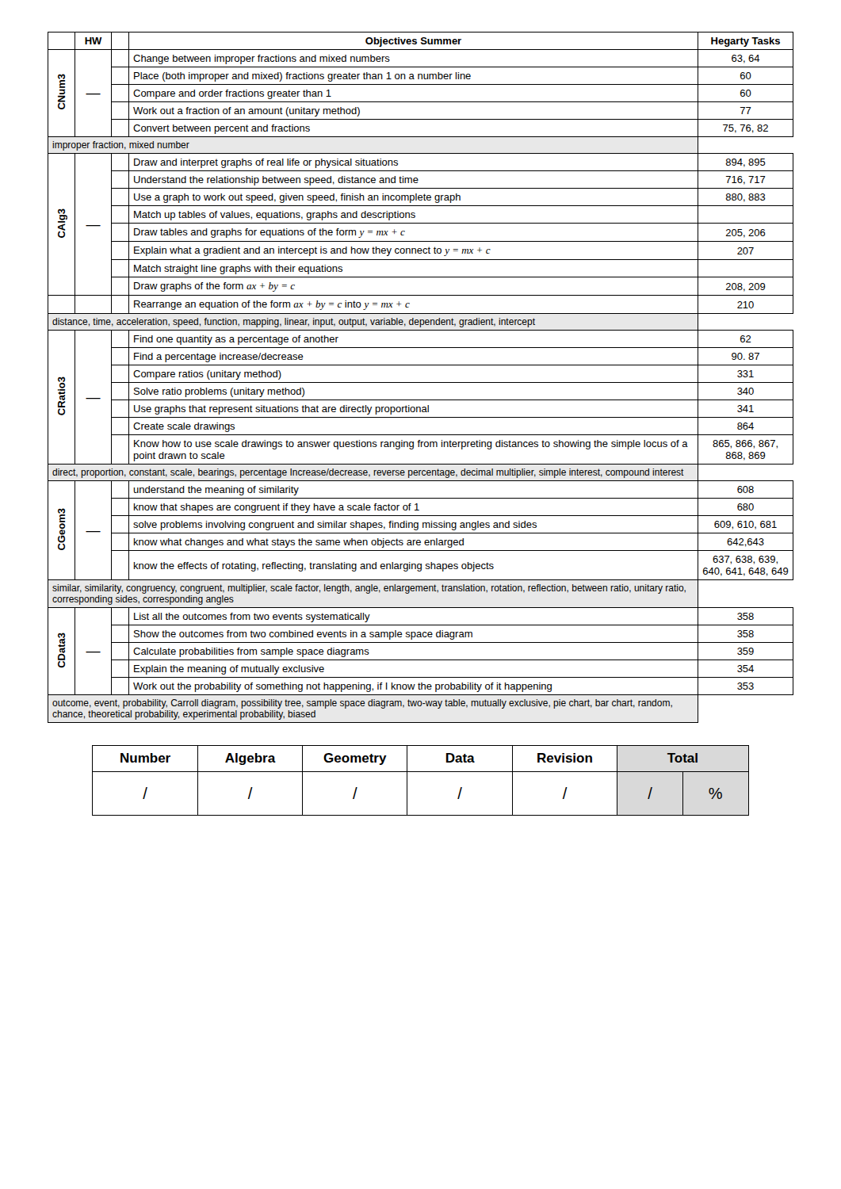| | HW | | Objectives Summer | Hegarty Tasks |
| --- | --- | --- | --- | --- |
| CNum3 | — | | Change between improper fractions and mixed numbers | 63, 64 |
| | Place (both improper and mixed) fractions greater than 1 on a number line | 60 |
| | Compare and order fractions greater than 1 | 60 |
| | Work out a fraction of an amount (unitary method) | 77 |
| | Convert between percent and fractions | 75, 76, 82 |
| improper fraction, mixed number |
| CAlg3 | — | | Draw and interpret graphs of real life or physical situations | 894, 895 |
| | Understand the relationship between speed, distance and time | 716, 717 |
| | Use a graph to work out speed, given speed, finish an incomplete graph | 880, 883 |
| | Match up tables of values, equations, graphs and descriptions | |
| | Draw tables and graphs for equations of the form y = mx + c | 205, 206 |
| | Explain what a gradient and an intercept is and how they connect to y = mx + c | 207 |
| | Match straight line graphs with their equations | |
| | Draw graphs of the form ax + by = c | 208, 209 |
| | | | Rearrange an equation of the form ax + by = c into y = mx + c | 210 |
| distance, time, acceleration, speed, function, mapping, linear, input, output, variable, dependent, gradient, intercept |
| CRatio3 | — | | Find one quantity as a percentage of another | 62 |
| | Find a percentage increase/decrease | 90. 87 |
| | Compare ratios (unitary method) | 331 |
| | Solve ratio problems (unitary method) | 340 |
| | Use graphs that represent situations that are directly proportional | 341 |
| | Create scale drawings | 864 |
| | Know how to use scale drawings to answer questions ranging from interpreting distances to showing the simple locus of a point drawn to scale | 865, 866, 867, 868, 869 |
| direct, proportion, constant, scale, bearings, percentage Increase/decrease, reverse percentage, decimal multiplier, simple interest, compound interest |
| CGeom3 | — | | understand the meaning of similarity | 608 |
| | know that shapes are congruent if they have a scale factor of 1 | 680 |
| | solve problems involving congruent and similar shapes, finding missing angles and sides | 609, 610, 681 |
| | know what changes and what stays the same when objects are enlarged | 642,643 |
| | know the effects of rotating, reflecting, translating and enlarging shapes objects | 637, 638, 639, 640, 641, 648, 649 |
| similar, similarity, congruency, congruent, multiplier, scale factor, length, angle, enlargement, translation, rotation, reflection, between ratio, unitary ratio, corresponding sides, corresponding angles |
| CData3 | — | | List all the outcomes from two events systematically | 358 |
| | Show the outcomes from two combined events in a sample space diagram | 358 |
| | Calculate probabilities from sample space diagrams | 359 |
| | Explain the meaning of mutually exclusive | 354 |
| | Work out the probability of something not happening, if I know the probability of it happening | 353 |
| outcome, event, probability, Carroll diagram, possibility tree, sample space diagram, two-way table, mutually exclusive, pie chart, bar chart, random, chance, theoretical probability, experimental probability, biased |
| Number | Algebra | Geometry | Data | Revision | Total |
| --- | --- | --- | --- | --- | --- |
| / | / | / | / | / | / | % |